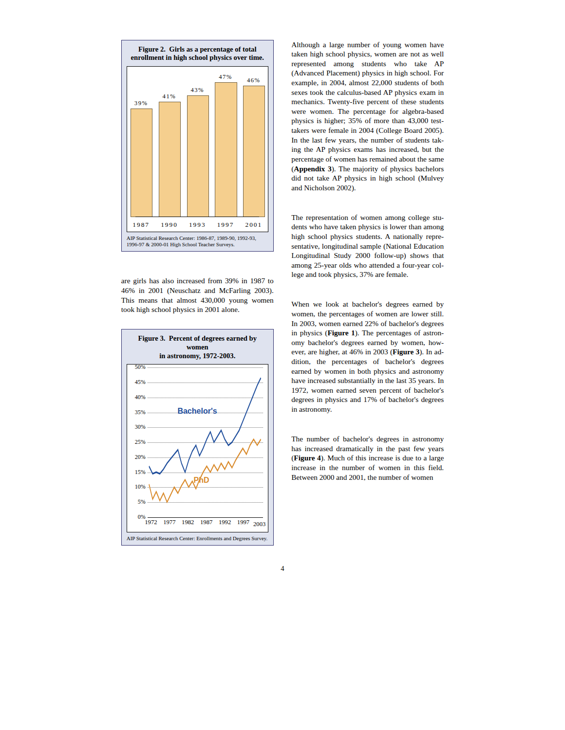Figure 2. Girls as a percentage of total
enrollment in high school physics over time.
39%
41%
43%
47%
46%
1987 1990 1993 1997 2001
AIP Statistical Research Center: 1986-87, 1989-90, 1992-93, 1996-97 & 2000-01 High School Teacher Surveys.
are girls has also increased from 39% in 1987 to 46% in 2001 (Neuschatz and McFarling 2003). This means that almost 430,000 young women took high school physics in 2001 alone.
Figure 3. Percent of degrees earned by women
in astronomy, 1972-2003.
50%
45%
40%
35%
30%
25%
20%
15%
10%
5%
0%
Bachelor's
PhD
1972 1977 1982 1987 1992 1997 2003
AIP Statistical Research Center: Enrollments and Degrees Survey.
Although a large number of young women have taken high school physics, women are not as well represented among students who take AP (Advanced Placement) physics in high school. For example, in 2004, almost 22,000 students of both sexes took the calculus-based AP physics exam in mechanics. Twenty-five percent of these students were women. The percentage for algebra-based physics is higher; 35% of more than 43,000 test-takers were female in 2004 (College Board 2005). In the last few years, the number of students taking the AP physics exams has increased, but the percentage of women has remained about the same (Appendix 3). The majority of physics bachelors did not take AP physics in high school (Mulvey and Nicholson 2002).
The representation of women among college students who have taken physics is lower than among high school physics students. A nationally representative, longitudinal sample (National Education Longitudinal Study 2000 follow-up) shows that among 25-year olds who attended a four-year college and took physics, 37% are female.
When we look at bachelor's degrees earned by women, the percentages of women are lower still. In 2003, women earned 22% of bachelor's degrees in physics (Figure 1). The percentages of astronomy bachelor's degrees earned by women, however, are higher, at 46% in 2003 (Figure 3). In addition, the percentages of bachelor's degrees earned by women in both physics and astronomy have increased substantially in the last 35 years. In 1972, women earned seven percent of bachelor's degrees in physics and 17% of bachelor's degrees in astronomy.
The number of bachelor's degrees in astronomy has increased dramatically in the past few years (Figure 4). Much of this increase is due to a large increase in the number of women in this field. Between 2000 and 2001, the number of women
4